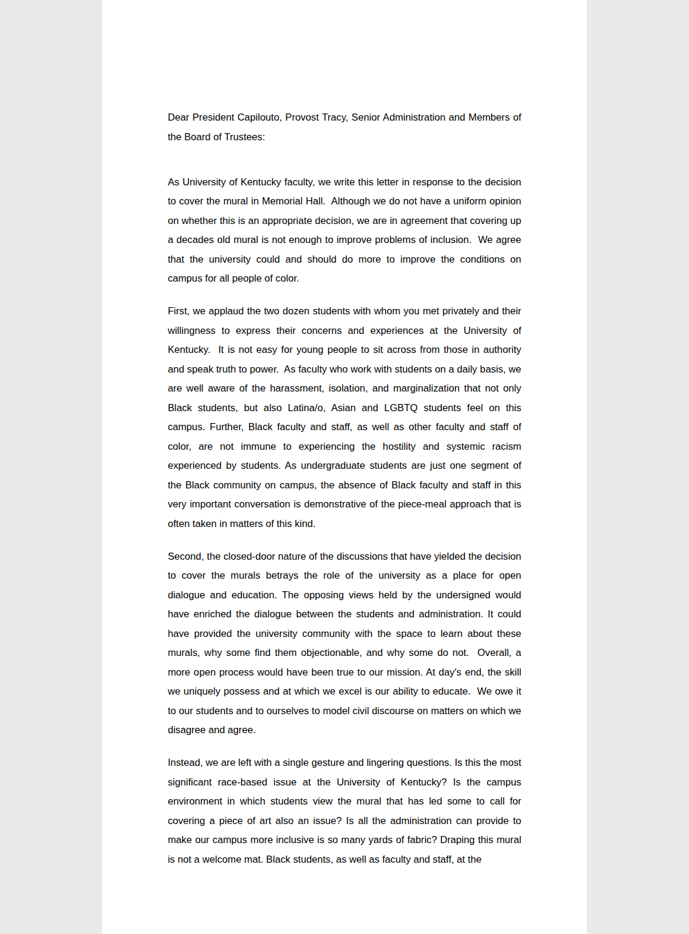Dear President Capilouto, Provost Tracy, Senior Administration and Members of the Board of Trustees:
As University of Kentucky faculty, we write this letter in response to the decision to cover the mural in Memorial Hall. Although we do not have a uniform opinion on whether this is an appropriate decision, we are in agreement that covering up a decades old mural is not enough to improve problems of inclusion. We agree that the university could and should do more to improve the conditions on campus for all people of color.
First, we applaud the two dozen students with whom you met privately and their willingness to express their concerns and experiences at the University of Kentucky. It is not easy for young people to sit across from those in authority and speak truth to power. As faculty who work with students on a daily basis, we are well aware of the harassment, isolation, and marginalization that not only Black students, but also Latina/o, Asian and LGBTQ students feel on this campus. Further, Black faculty and staff, as well as other faculty and staff of color, are not immune to experiencing the hostility and systemic racism experienced by students. As undergraduate students are just one segment of the Black community on campus, the absence of Black faculty and staff in this very important conversation is demonstrative of the piece-meal approach that is often taken in matters of this kind.
Second, the closed-door nature of the discussions that have yielded the decision to cover the murals betrays the role of the university as a place for open dialogue and education. The opposing views held by the undersigned would have enriched the dialogue between the students and administration. It could have provided the university community with the space to learn about these murals, why some find them objectionable, and why some do not. Overall, a more open process would have been true to our mission. At day's end, the skill we uniquely possess and at which we excel is our ability to educate. We owe it to our students and to ourselves to model civil discourse on matters on which we disagree and agree.
Instead, we are left with a single gesture and lingering questions. Is this the most significant race-based issue at the University of Kentucky? Is the campus environment in which students view the mural that has led some to call for covering a piece of art also an issue? Is all the administration can provide to make our campus more inclusive is so many yards of fabric? Draping this mural is not a welcome mat. Black students, as well as faculty and staff, at the